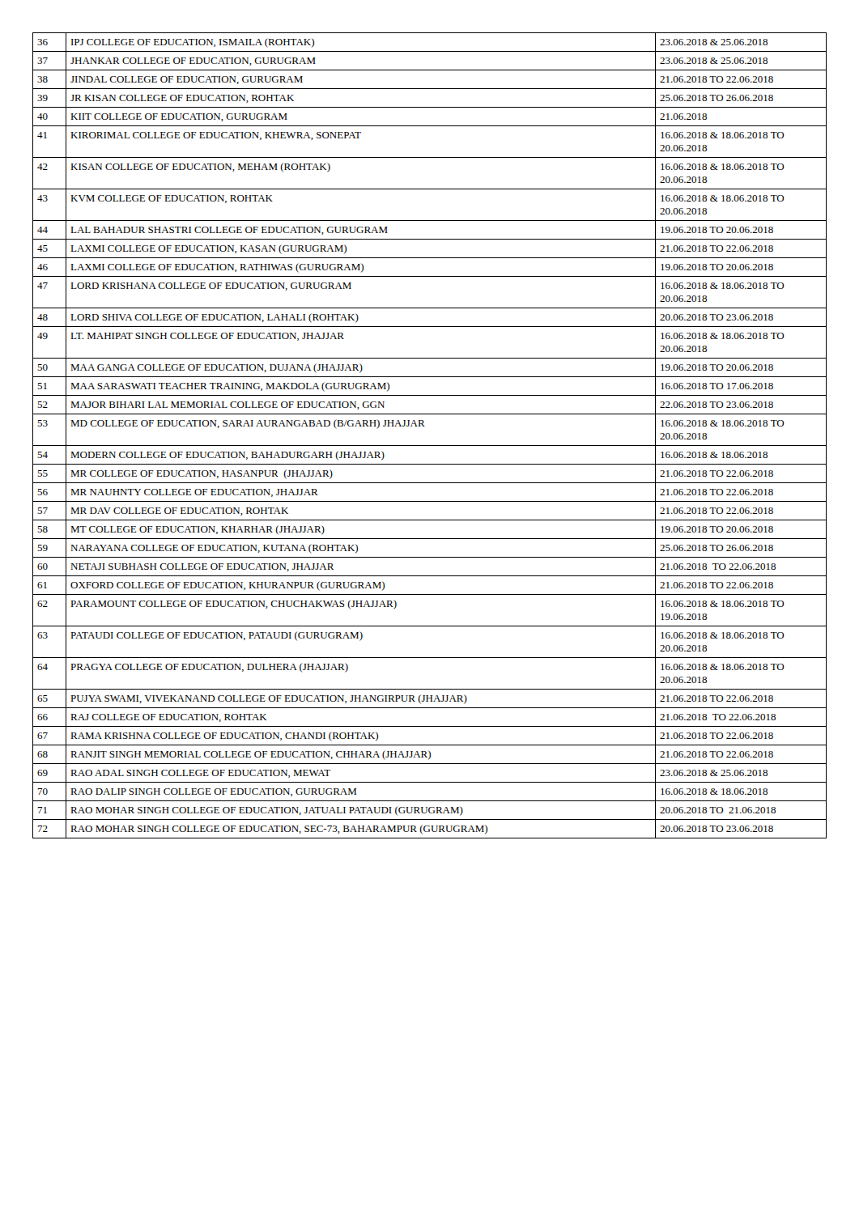| 36 | IPJ COLLEGE OF EDUCATION, ISMAILA (ROHTAK) | 23.06.2018 & 25.06.2018 |
| 37 | JHANKAR COLLEGE OF EDUCATION, GURUGRAM | 23.06.2018 & 25.06.2018 |
| 38 | JINDAL COLLEGE OF EDUCATION, GURUGRAM | 21.06.2018 TO 22.06.2018 |
| 39 | JR KISAN COLLEGE OF EDUCATION, ROHTAK | 25.06.2018 TO 26.06.2018 |
| 40 | KIIT COLLEGE OF EDUCATION, GURUGRAM | 21.06.2018 |
| 41 | KIRORIMAL COLLEGE OF EDUCATION, KHEWRA, SONEPAT | 16.06.2018 & 18.06.2018 TO 20.06.2018 |
| 42 | KISAN COLLEGE OF EDUCATION, MEHAM (ROHTAK) | 16.06.2018 & 18.06.2018 TO 20.06.2018 |
| 43 | KVM COLLEGE OF EDUCATION, ROHTAK | 16.06.2018 & 18.06.2018 TO 20.06.2018 |
| 44 | LAL BAHADUR SHASTRI COLLEGE OF EDUCATION, GURUGRAM | 19.06.2018 TO 20.06.2018 |
| 45 | LAXMI COLLEGE OF EDUCATION, KASAN (GURUGRAM) | 21.06.2018 TO 22.06.2018 |
| 46 | LAXMI COLLEGE OF EDUCATION, RATHIWAS (GURUGRAM) | 19.06.2018 TO 20.06.2018 |
| 47 | LORD KRISHANA COLLEGE OF EDUCATION, GURUGRAM | 16.06.2018 & 18.06.2018 TO 20.06.2018 |
| 48 | LORD SHIVA COLLEGE OF EDUCATION, LAHALI (ROHTAK) | 20.06.2018 TO 23.06.2018 |
| 49 | LT. MAHIPAT SINGH COLLEGE OF EDUCATION, JHAJJAR | 16.06.2018 & 18.06.2018 TO 20.06.2018 |
| 50 | MAA GANGA COLLEGE OF EDUCATION, DUJANA (JHAJJAR) | 19.06.2018 TO 20.06.2018 |
| 51 | MAA SARASWATI TEACHER TRAINING, MAKDOLA (GURUGRAM) | 16.06.2018 TO 17.06.2018 |
| 52 | MAJOR BIHARI LAL MEMORIAL COLLEGE OF EDUCATION, GGN | 22.06.2018 TO 23.06.2018 |
| 53 | MD COLLEGE OF EDUCATION, SARAI AURANGABAD (B/GARH) JHAJJAR | 16.06.2018 & 18.06.2018 TO 20.06.2018 |
| 54 | MODERN COLLEGE OF EDUCATION, BAHADURGARH (JHAJJAR) | 16.06.2018 & 18.06.2018 |
| 55 | MR COLLEGE OF EDUCATION, HASANPUR (JHAJJAR) | 21.06.2018 TO 22.06.2018 |
| 56 | MR NAUHNTY COLLEGE OF EDUCATION, JHAJJAR | 21.06.2018 TO 22.06.2018 |
| 57 | MR DAV COLLEGE OF EDUCATION, ROHTAK | 21.06.2018 TO 22.06.2018 |
| 58 | MT COLLEGE OF EDUCATION, KHARHAR (JHAJJAR) | 19.06.2018 TO 20.06.2018 |
| 59 | NARAYANA COLLEGE OF EDUCATION, KUTANA (ROHTAK) | 25.06.2018 TO 26.06.2018 |
| 60 | NETAJI SUBHASH COLLEGE OF EDUCATION, JHAJJAR | 21.06.2018 TO 22.06.2018 |
| 61 | OXFORD COLLEGE OF EDUCATION, KHURANPUR (GURUGRAM) | 21.06.2018 TO 22.06.2018 |
| 62 | PARAMOUNT COLLEGE OF EDUCATION, CHUCHAKWAS (JHAJJAR) | 16.06.2018 & 18.06.2018 TO 19.06.2018 |
| 63 | PATAUDI COLLEGE OF EDUCATION, PATAUDI (GURUGRAM) | 16.06.2018 & 18.06.2018 TO 20.06.2018 |
| 64 | PRAGYA COLLEGE OF EDUCATION, DULHERA (JHAJJAR) | 16.06.2018 & 18.06.2018 TO 20.06.2018 |
| 65 | PUJYA SWAMI, VIVEKANAND COLLEGE OF EDUCATION, JHANGIRPUR (JHAJJAR) | 21.06.2018 TO 22.06.2018 |
| 66 | RAJ COLLEGE OF EDUCATION, ROHTAK | 21.06.2018 TO 22.06.2018 |
| 67 | RAMA KRISHNA COLLEGE OF EDUCATION, CHANDI (ROHTAK) | 21.06.2018 TO 22.06.2018 |
| 68 | RANJIT SINGH MEMORIAL COLLEGE OF EDUCATION, CHHARA (JHAJJAR) | 21.06.2018 TO 22.06.2018 |
| 69 | RAO ADAL SINGH COLLEGE OF EDUCATION, MEWAT | 23.06.2018 & 25.06.2018 |
| 70 | RAO DALIP SINGH COLLEGE OF EDUCATION, GURUGRAM | 16.06.2018 & 18.06.2018 |
| 71 | RAO MOHAR SINGH COLLEGE OF EDUCATION, JATUALI PATAUDI (GURUGRAM) | 20.06.2018 TO 21.06.2018 |
| 72 | RAO MOHAR SINGH COLLEGE OF EDUCATION, SEC-73, BAHARAMPUR (GURUGRAM) | 20.06.2018 TO 23.06.2018 |